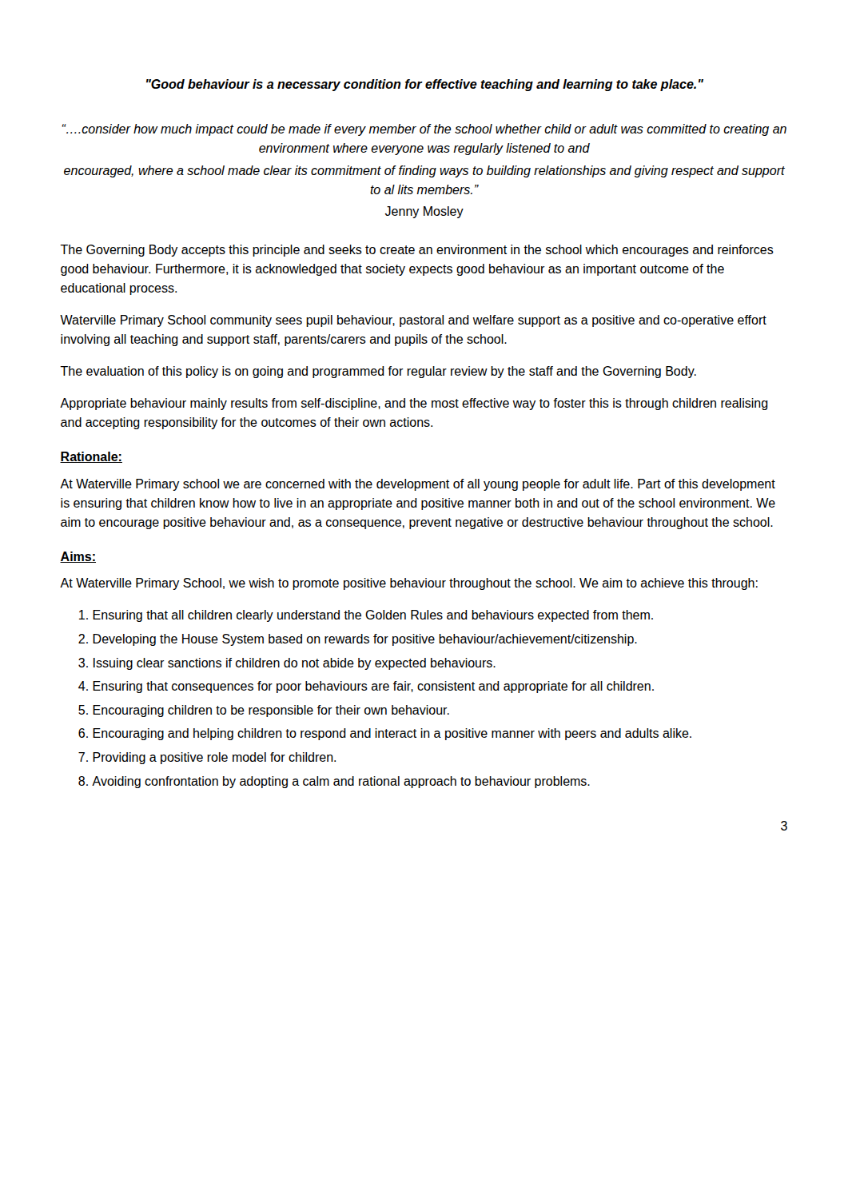"Good behaviour is a necessary condition for effective teaching and learning to take place."
“….consider how much impact could be made if every member of the school whether child or adult was committed to creating an environment where everyone was regularly listened to and
encouraged, where a school made clear its commitment of finding ways to building relationships and giving respect and support to al lits members.”
Jenny Mosley
The Governing Body accepts this principle and seeks to create an environment in the school which encourages and reinforces good behaviour. Furthermore, it is acknowledged that society expects good behaviour as an important outcome of the educational process.
Waterville Primary School community sees pupil behaviour, pastoral and welfare support as a positive and co-operative effort involving all teaching and support staff, parents/carers and pupils of the school.
The evaluation of this policy is on going and programmed for regular review by the staff and the Governing Body.
Appropriate behaviour mainly results from self-discipline, and the most effective way to foster this is through children realising and accepting responsibility for the outcomes of their own actions.
Rationale:
At Waterville Primary school we are concerned with the development of all young people for adult life. Part of this development is ensuring that children know how to live in an appropriate and positive manner both in and out of the school environment. We aim to encourage positive behaviour and, as a consequence, prevent negative or destructive behaviour throughout the school.
Aims:
At Waterville Primary School, we wish to promote positive behaviour throughout the school. We aim to achieve this through:
Ensuring that all children clearly understand the Golden Rules and behaviours expected from them.
Developing the House System based on rewards for positive behaviour/achievement/citizenship.
Issuing clear sanctions if children do not abide by expected behaviours.
Ensuring that consequences for poor behaviours are fair, consistent and appropriate for all children.
Encouraging children to be responsible for their own behaviour.
Encouraging and helping children to respond and interact in a positive manner with peers and adults alike.
Providing a positive role model for children.
Avoiding confrontation by adopting a calm and rational approach to behaviour problems.
3